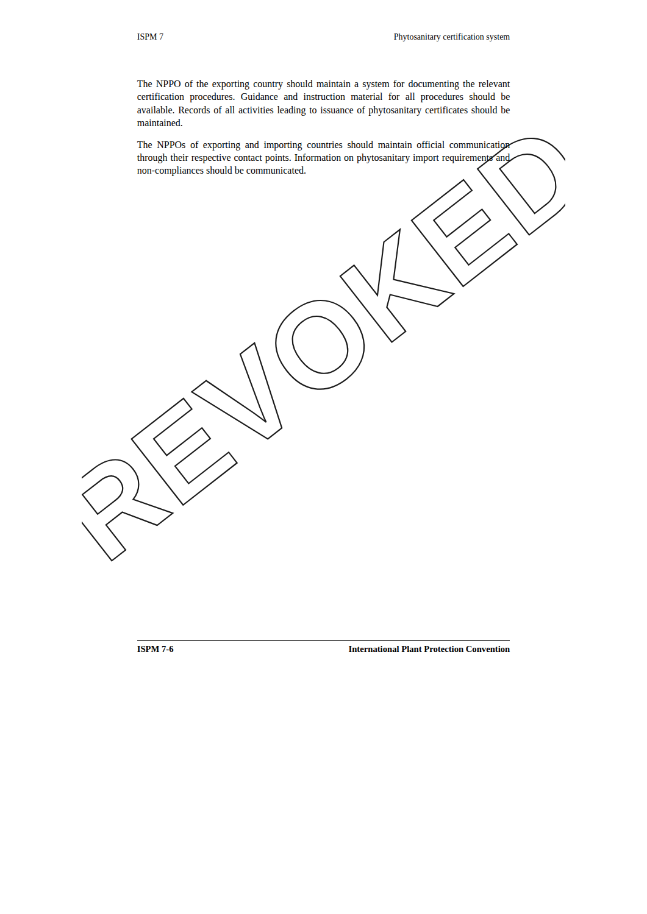ISPM 7
Phytosanitary certification system
REVOKED
The NPPO of the exporting country should maintain a system for documenting the relevant certification procedures. Guidance and instruction material for all procedures should be available. Records of all activities leading to issuance of phytosanitary certificates should be maintained.
The NPPOs of exporting and importing countries should maintain official communication through their respective contact points. Information on phytosanitary import requirements and non-compliances should be communicated.
ISPM 7-6
International Plant Protection Convention